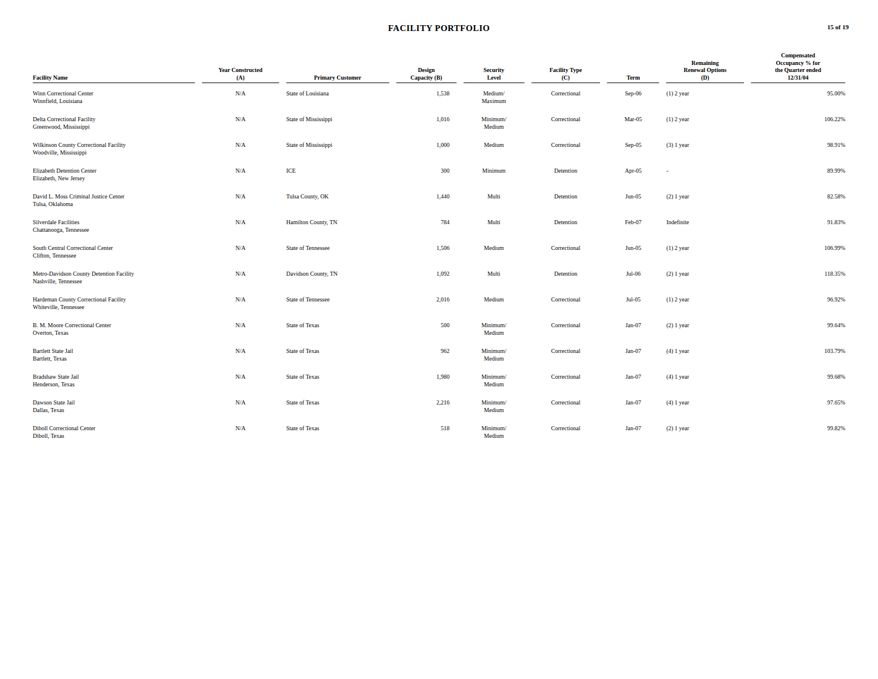15 of 19
FACILITY PORTFOLIO
| Facility Name | Year Constructed (A) | Primary Customer | Design Capacity (B) | Security Level | Facility Type (C) | Term | Remaining Renewal Options (D) | Compensated Occupancy % for the Quarter ended 12/31/04 |
| --- | --- | --- | --- | --- | --- | --- | --- | --- |
| Winn Correctional Center Winnfield, Louisiana | N/A | State of Louisiana | 1,538 | Medium/ Maximum | Correctional | Sep-06 | (1) 2 year | 95.00% |
| Delta Correctional Facility Greenwood, Mississippi | N/A | State of Mississippi | 1,016 | Minimum/ Medium | Correctional | Mar-05 | (1) 2 year | 106.22% |
| Wilkinson County Correctional Facility Woodville, Mississippi | N/A | State of Mississippi | 1,000 | Medium | Correctional | Sep-05 | (3) 1 year | 98.91% |
| Elizabeth Detention Center Elizabeth, New Jersey | N/A | ICE | 300 | Minimum | Detention | Apr-05 | - | 89.99% |
| David L. Moss Criminal Justice Center Tulsa, Oklahoma | N/A | Tulsa County, OK | 1,440 | Multi | Detention | Jun-05 | (2) 1 year | 82.58% |
| Silverdale Facilities Chattanooga, Tennessee | N/A | Hamilton County, TN | 784 | Multi | Detention | Feb-07 | Indefinite | 91.83% |
| South Central Correctional Center Clifton, Tennessee | N/A | State of Tennessee | 1,506 | Medium | Correctional | Jun-05 | (1) 2 year | 106.99% |
| Metro-Davidson County Detention Facility Nashville, Tennessee | N/A | Davidson County, TN | 1,092 | Multi | Detention | Jul-06 | (2) 1 year | 118.35% |
| Hardeman County Correctional Facility Whiteville, Tennessee | N/A | State of Tennessee | 2,016 | Medium | Correctional | Jul-05 | (1) 2 year | 96.92% |
| B. M. Moore Correctional Center Overton, Texas | N/A | State of Texas | 500 | Minimum/ Medium | Correctional | Jan-07 | (2) 1 year | 99.64% |
| Bartlett State Jail Bartlett, Texas | N/A | State of Texas | 962 | Minimum/ Medium | Correctional | Jan-07 | (4) 1 year | 103.79% |
| Bradshaw State Jail Henderson, Texas | N/A | State of Texas | 1,980 | Minimum/ Medium | Correctional | Jan-07 | (4) 1 year | 99.68% |
| Dawson State Jail Dallas, Texas | N/A | State of Texas | 2,216 | Minimum/ Medium | Correctional | Jan-07 | (4) 1 year | 97.65% |
| Diboll Correctional Center Diboll, Texas | N/A | State of Texas | 518 | Minimum/ Medium | Correctional | Jan-07 | (2) 1 year | 99.82% |